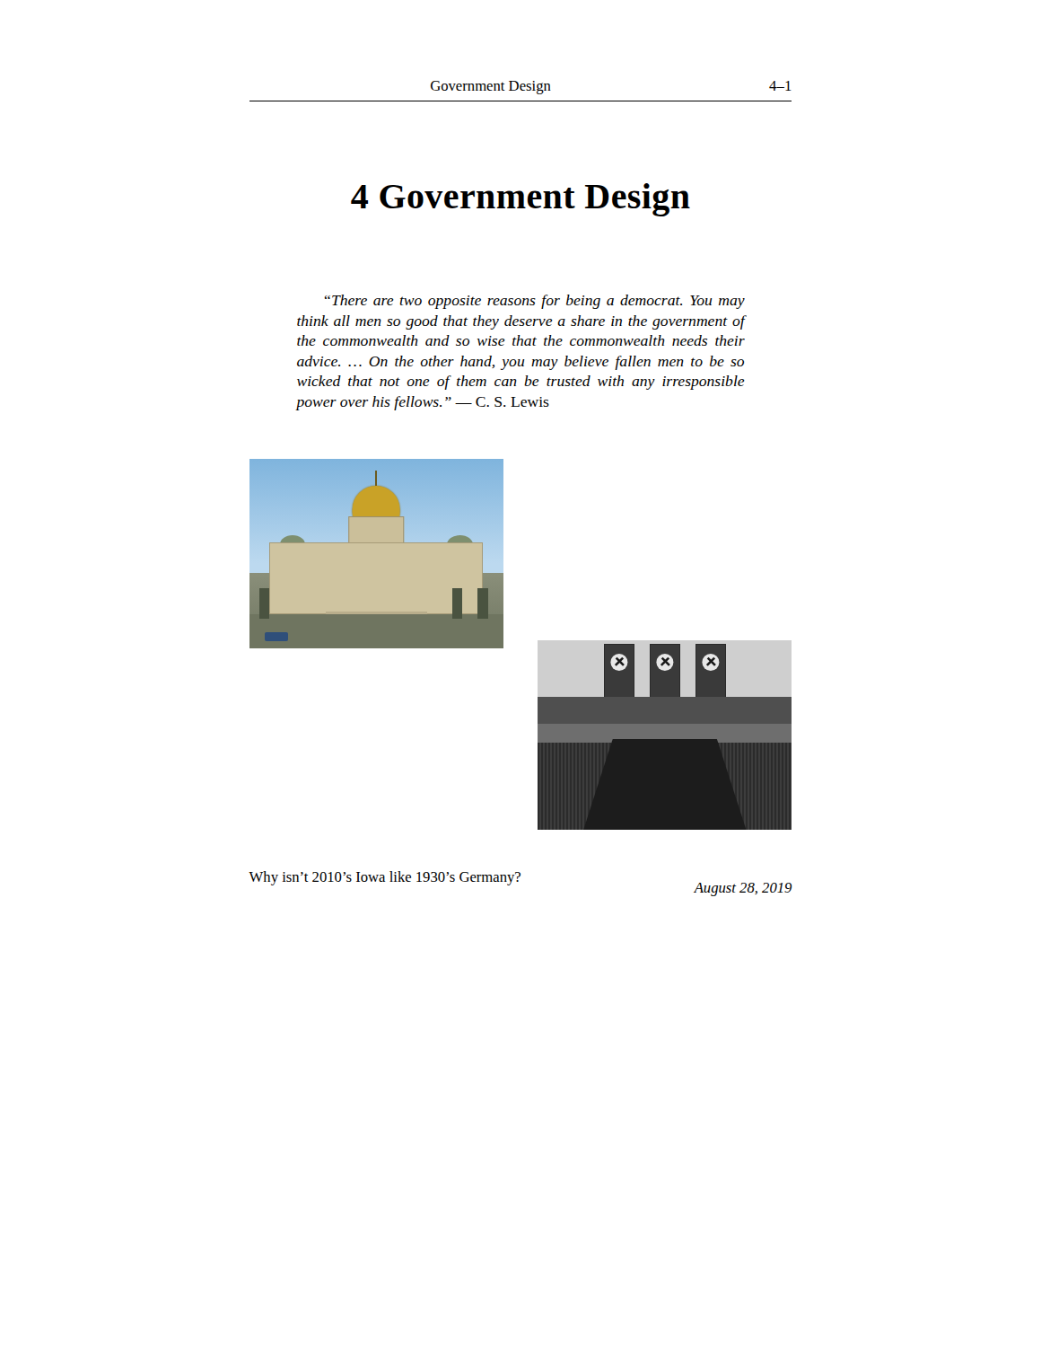Government Design 4–1
4 Government Design
“There are two opposite reasons for being a democrat. You may think all men so good that they deserve a share in the government of the commonwealth and so wise that the commonwealth needs their advice. … On the other hand, you may believe fallen men to be so wicked that not one of them can be trusted with any irresponsible power over his fellows.” — C. S. Lewis
Why isn’t 2010’s Iowa like 1930’s Germany?
August 28, 2019